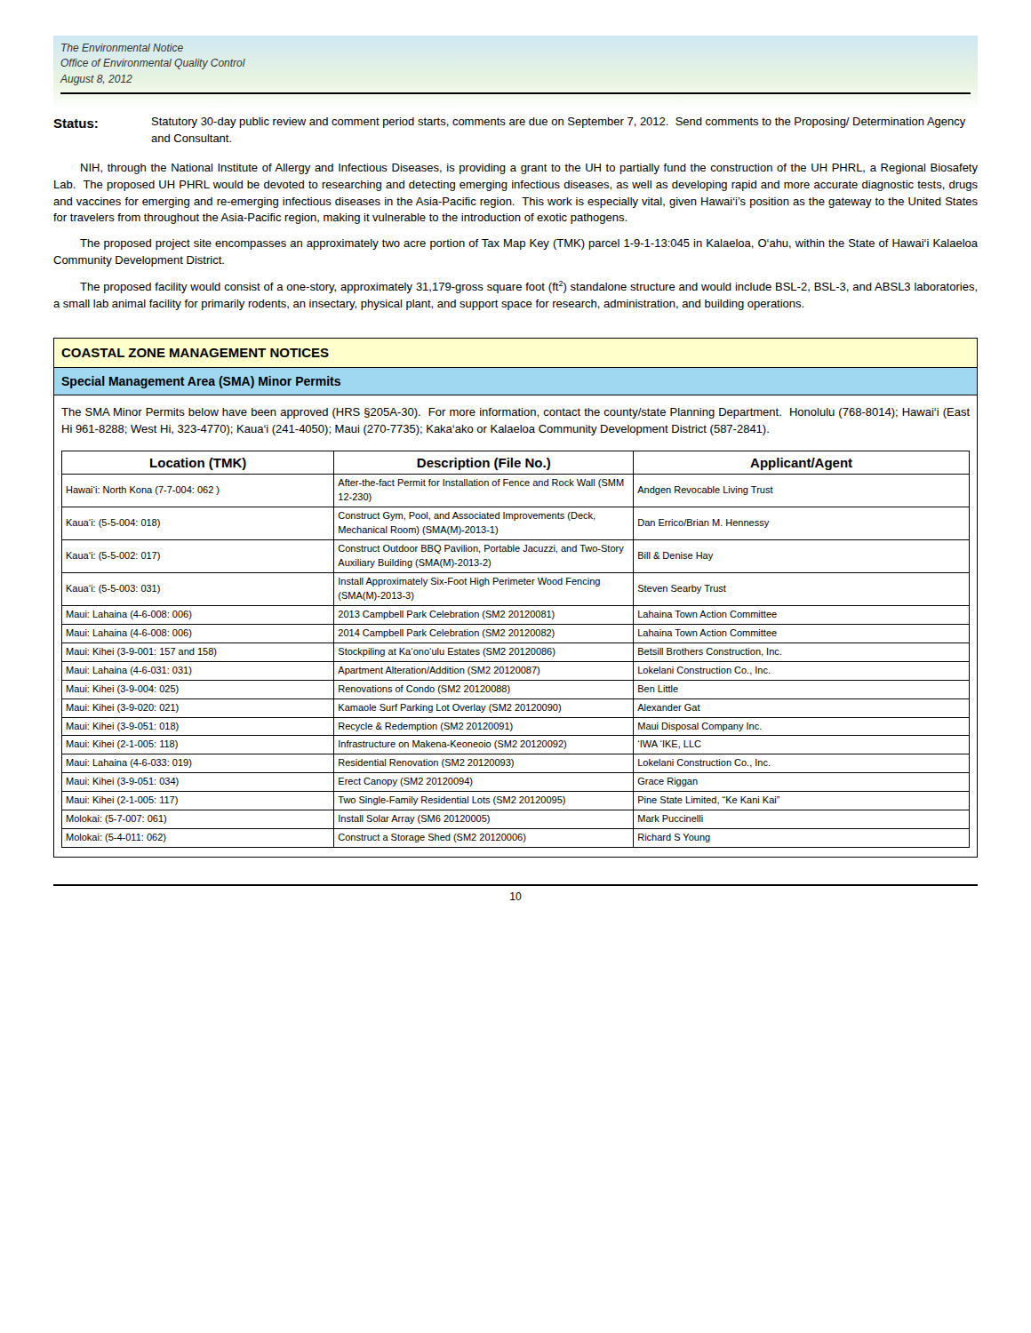The Environmental Notice
Office of Environmental Quality Control
August 8, 2012
Status:
Statutory 30-day public review and comment period starts, comments are due on September 7, 2012. Send comments to the Proposing/ Determination Agency and Consultant.
NIH, through the National Institute of Allergy and Infectious Diseases, is providing a grant to the UH to partially fund the construction of the UH PHRL, a Regional Biosafety Lab. The proposed UH PHRL would be devoted to researching and detecting emerging infectious diseases, as well as developing rapid and more accurate diagnostic tests, drugs and vaccines for emerging and re-emerging infectious diseases in the Asia-Pacific region. This work is especially vital, given Hawai‘i’s position as the gateway to the United States for travelers from throughout the Asia-Pacific region, making it vulnerable to the introduction of exotic pathogens.
The proposed project site encompasses an approximately two acre portion of Tax Map Key (TMK) parcel 1-9-1-13:045 in Kalaeloa, O‘ahu, within the State of Hawai‘i Kalaeloa Community Development District.
The proposed facility would consist of a one-story, approximately 31,179-gross square foot (ft2) standalone structure and would include BSL-2, BSL-3, and ABSL3 laboratories, a small lab animal facility for primarily rodents, an insectary, physical plant, and support space for research, administration, and building operations.
COASTAL ZONE MANAGEMENT NOTICES
Special Management Area (SMA) Minor Permits
The SMA Minor Permits below have been approved (HRS §205A-30). For more information, contact the county/state Planning Department. Honolulu (768-8014); Hawai‘i (East Hi 961-8288; West Hi, 323-4770); Kaua‘i (241-4050); Maui (270-7735); Kaka‘ako or Kalaeloa Community Development District (587-2841).
| Location (TMK) | Description (File No.) | Applicant/Agent |
| --- | --- | --- |
| Hawai‘i: North Kona (7-7-004: 062 ) | After-the-fact Permit for Installation of Fence and Rock Wall (SMM 12-230) | Andgen Revocable Living Trust |
| Kaua‘i: (5-5-004: 018) | Construct Gym, Pool, and Associated Improvements (Deck, Mechanical Room) (SMA(M)-2013-1) | Dan Errico/Brian M. Hennessy |
| Kaua‘i: (5-5-002: 017) | Construct Outdoor BBQ Pavilion, Portable Jacuzzi, and Two-Story Auxiliary Building (SMA(M)-2013-2) | Bill & Denise Hay |
| Kaua‘i: (5-5-003: 031) | Install Approximately Six-Foot High Perimeter Wood Fencing (SMA(M)-2013-3) | Steven Searby Trust |
| Maui: Lahaina (4-6-008: 006) | 2013 Campbell Park Celebration (SM2 20120081) | Lahaina Town Action Committee |
| Maui: Lahaina (4-6-008: 006) | 2014 Campbell Park Celebration (SM2 20120082) | Lahaina Town Action Committee |
| Maui: Kihei (3-9-001: 157 and 158) | Stockpiling at Ka‘ono‘ulu Estates (SM2 20120086) | Betsill Brothers Construction, Inc. |
| Maui: Lahaina (4-6-031: 031) | Apartment Alteration/Addition (SM2 20120087) | Lokelani Construction Co., Inc. |
| Maui: Kihei (3-9-004: 025) | Renovations of Condo (SM2 20120088) | Ben Little |
| Maui: Kihei (3-9-020: 021) | Kamaole Surf Parking Lot Overlay (SM2 20120090) | Alexander Gat |
| Maui: Kihei (3-9-051: 018) | Recycle & Redemption (SM2 20120091) | Maui Disposal Company Inc. |
| Maui: Kihei (2-1-005: 118) | Infrastructure on Makena-Keoneoio (SM2 20120092) | ‘IWA ‘IKE, LLC |
| Maui: Lahaina (4-6-033: 019) | Residential Renovation (SM2 20120093) | Lokelani Construction Co., Inc. |
| Maui: Kihei (3-9-051: 034) | Erect Canopy (SM2 20120094) | Grace Riggan |
| Maui: Kihei (2-1-005: 117) | Two Single-Family Residential Lots (SM2 20120095) | Pine State Limited, “Ke Kani Kai” |
| Molokai: (5-7-007: 061) | Install Solar Array (SM6 20120005) | Mark Puccinelli |
| Molokai: (5-4-011: 062) | Construct a Storage Shed (SM2 20120006) | Richard S Young |
10